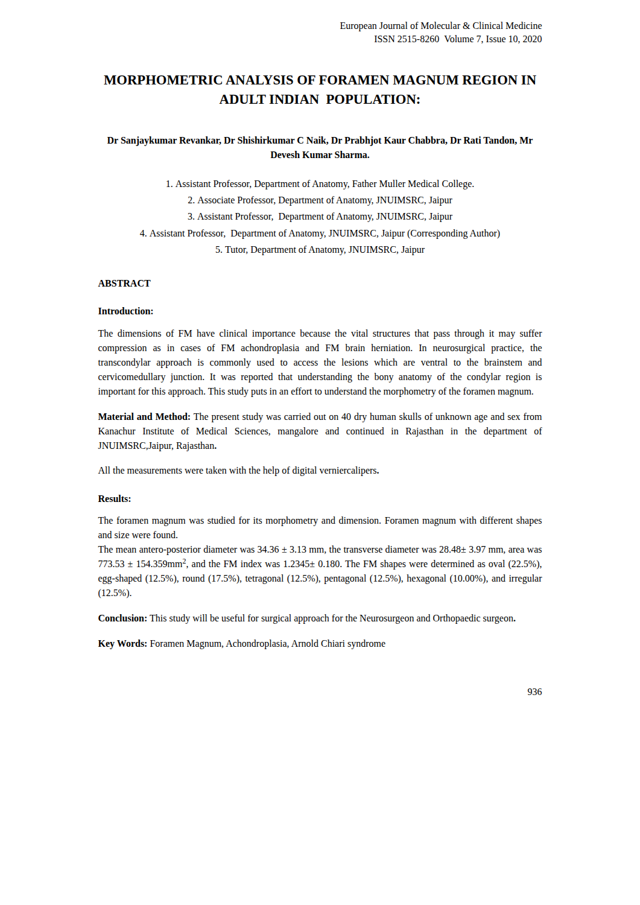European Journal of Molecular & Clinical Medicine
ISSN 2515-8260 Volume 7, Issue 10, 2020
Morphometric Analysis of Foramen Magnum Region in Adult Indian Population:
Dr Sanjaykumar Revankar, Dr Shishirkumar C Naik, Dr Prabhjot Kaur Chabbra, Dr Rati Tandon, Mr Devesh Kumar Sharma.
Assistant Professor, Department of Anatomy, Father Muller Medical College.
Associate Professor, Department of Anatomy, JNUIMSRC, Jaipur
Assistant Professor, Department of Anatomy, JNUIMSRC, Jaipur
Assistant Professor, Department of Anatomy, JNUIMSRC, Jaipur (Corresponding Author)
Tutor, Department of Anatomy, JNUIMSRC, Jaipur
ABSTRACT
Introduction:
The dimensions of FM have clinical importance because the vital structures that pass through it may suffer compression as in cases of FM achondroplasia and FM brain herniation. In neurosurgical practice, the transcondylar approach is commonly used to access the lesions which are ventral to the brainstem and cervicomedullary junction. It was reported that understanding the bony anatomy of the condylar region is important for this approach. This study puts in an effort to understand the morphometry of the foramen magnum.
Material and Method: The present study was carried out on 40 dry human skulls of unknown age and sex from Kanachur Institute of Medical Sciences, mangalore and continued in Rajasthan in the department of JNUIMSRC,Jaipur, Rajasthan.
All the measurements were taken with the help of digital verniercalipers.
Results:
The foramen magnum was studied for its morphometry and dimension. Foramen magnum with different shapes and size were found.
The mean antero-posterior diameter was 34.36 ± 3.13 mm, the transverse diameter was 28.48± 3.97 mm, area was 773.53 ± 154.359mm2, and the FM index was 1.2345± 0.180. The FM shapes were determined as oval (22.5%), egg-shaped (12.5%), round (17.5%), tetragonal (12.5%), pentagonal (12.5%), hexagonal (10.00%), and irregular (12.5%).
Conclusion: This study will be useful for surgical approach for the Neurosurgeon and Orthopaedic surgeon.
Key Words: Foramen Magnum, Achondroplasia, Arnold Chiari syndrome
936